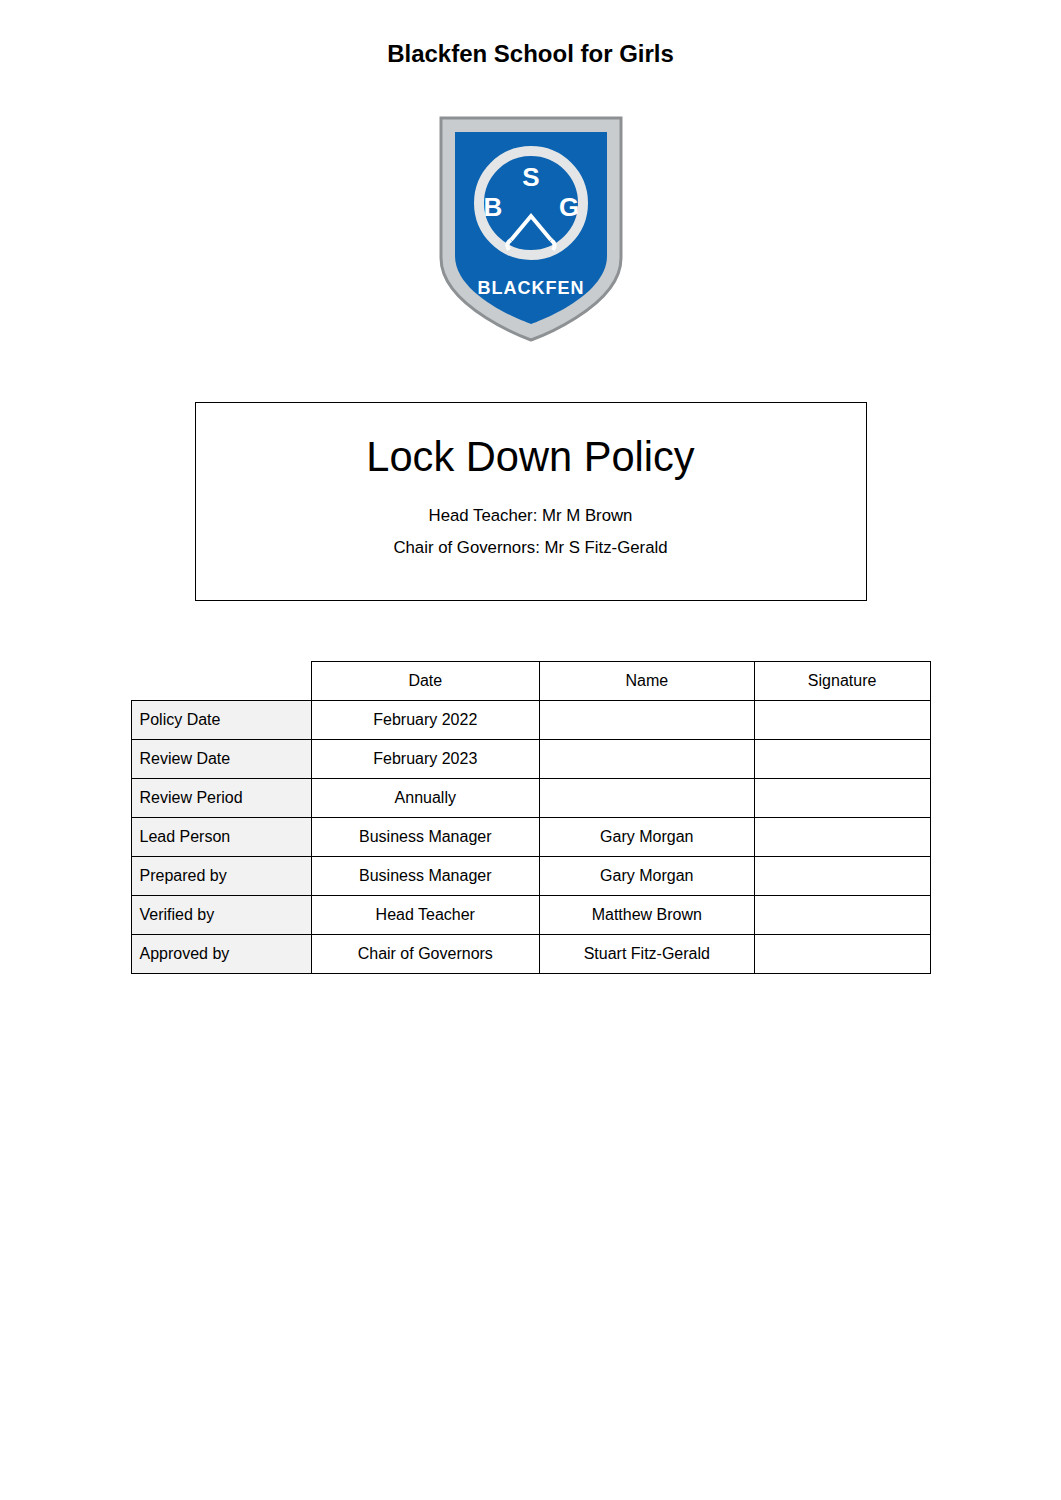Blackfen School for Girls
S B G BLACKFEN
Lock Down Policy
Head Teacher: Mr M Brown
Chair of Governors: Mr S Fitz-Gerald
| | Date | Name | Signature |
| --- | --- | --- | --- |
| Policy Date | February 2022 | | |
| Review Date | February 2023 | | |
| Review Period | Annually | | |
| Lead Person | Business Manager | Gary Morgan | |
| Prepared by | Business Manager | Gary Morgan | |
| Verified by | Head Teacher | Matthew Brown | |
| Approved by | Chair of Governors | Stuart Fitz-Gerald | |